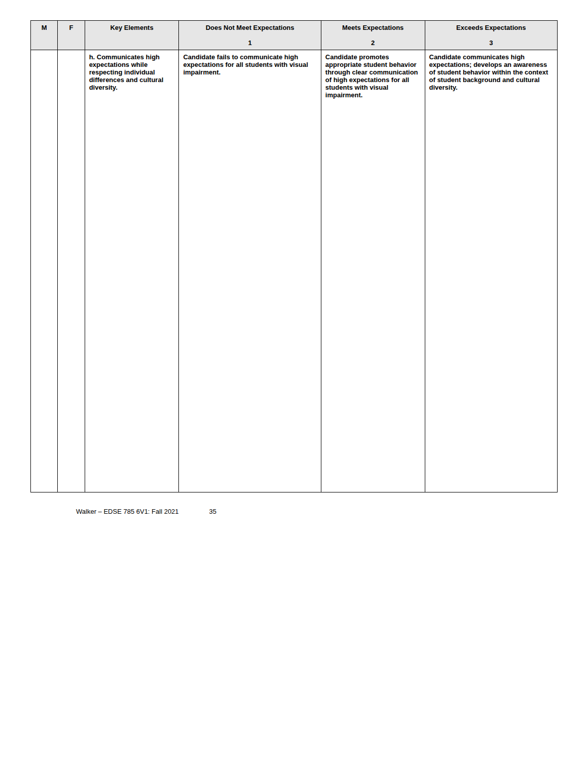| M | F | Key Elements | Does Not Meet Expectations 1 | Meets Expectations 2 | Exceeds Expectations 3 |
| --- | --- | --- | --- | --- | --- |
| | | h. Communicates high expectations while respecting individual differences and cultural diversity. | Candidate fails to communicate high expectations for all students with visual impairment. | Candidate promotes appropriate student behavior through clear communication of high expectations for all students with visual impairment. | Candidate communicates high expectations; develops an awareness of student behavior within the context of student background and cultural diversity. |
Walker – EDSE 785 6V1: Fall 2021 35